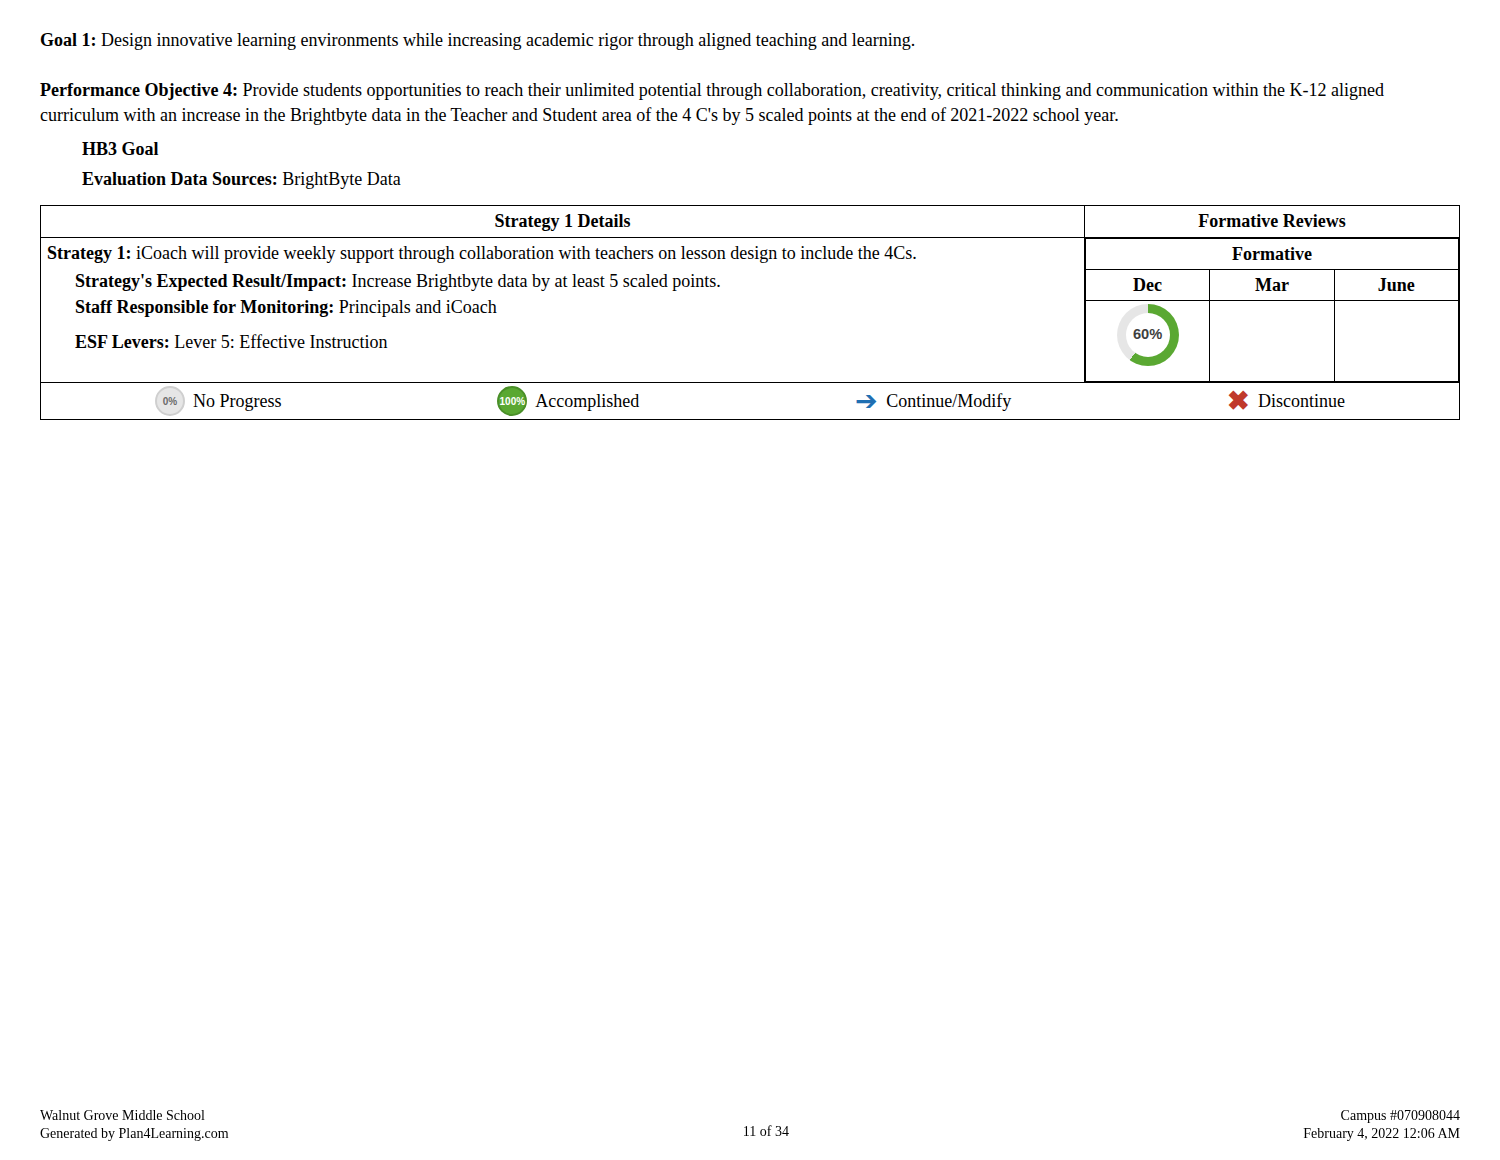Goal 1: Design innovative learning environments while increasing academic rigor through aligned teaching and learning.
Performance Objective 4: Provide students opportunities to reach their unlimited potential through collaboration, creativity, critical thinking and communication within the K-12 aligned curriculum with an increase in the Brightbyte data in the Teacher and Student area of the 4 C's by 5 scaled points at the end of 2021-2022 school year.
HB3 Goal
Evaluation Data Sources: BrightByte Data
| Strategy 1 Details | Formative Reviews |
| Strategy 1: iCoach will provide weekly support through collaboration with teachers on lesson design to include the 4Cs. Strategy's Expected Result/Impact: Increase Brightbyte data by at least 5 scaled points. Staff Responsible for Monitoring: Principals and iCoach ESF Levers: Lever 5: Effective Instruction | / Formative / / --- / / Dec / Mar / June / / 60% / / / |
| 0% No Progress 100% Accomplished ➔ Continue/Modify ✖ Discontinue |
Walnut Grove Middle School
Generated by Plan4Learning.com
11 of 34
Campus #070908044
February 4, 2022 12:06 AM